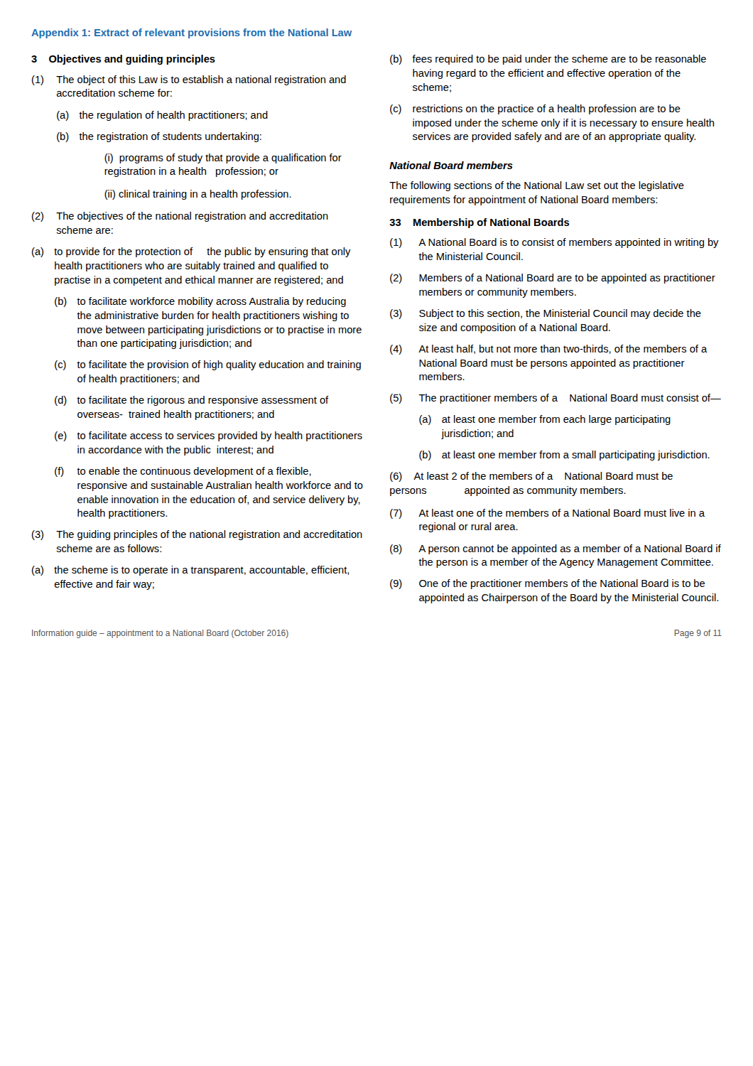Appendix 1: Extract of relevant provisions from the National Law
3 Objectives and guiding principles
(1) The object of this Law is to establish a national registration and accreditation scheme for:
(a) the regulation of health practitioners; and
(b) the registration of students undertaking:
(i) programs of study that provide a qualification for registration in a health profession; or
(ii) clinical training in a health profession.
(2) The objectives of the national registration and accreditation scheme are:
(a) to provide for the protection of the public by ensuring that only health practitioners who are suitably trained and qualified to practise in a competent and ethical manner are registered; and
(b) to facilitate workforce mobility across Australia by reducing the administrative burden for health practitioners wishing to move between participating jurisdictions or to practise in more than one participating jurisdiction; and
(c) to facilitate the provision of high quality education and training of health practitioners; and
(d) to facilitate the rigorous and responsive assessment of overseas- trained health practitioners; and
(e) to facilitate access to services provided by health practitioners in accordance with the public interest; and
(f) to enable the continuous development of a flexible, responsive and sustainable Australian health workforce and to enable innovation in the education of, and service delivery by, health practitioners.
(3) The guiding principles of the national registration and accreditation scheme are as follows:
(a) the scheme is to operate in a transparent, accountable, efficient, effective and fair way;
(b) fees required to be paid under the scheme are to be reasonable having regard to the efficient and effective operation of the scheme;
(c) restrictions on the practice of a health profession are to be imposed under the scheme only if it is necessary to ensure health services are provided safely and are of an appropriate quality.
National Board members
The following sections of the National Law set out the legislative requirements for appointment of National Board members:
33 Membership of National Boards
(1) A National Board is to consist of members appointed in writing by the Ministerial Council.
(2) Members of a National Board are to be appointed as practitioner members or community members.
(3) Subject to this section, the Ministerial Council may decide the size and composition of a National Board.
(4) At least half, but not more than two-thirds, of the members of a National Board must be persons appointed as practitioner members.
(5) The practitioner members of a National Board must consist of—
(a) at least one member from each large participating jurisdiction; and
(b) at least one member from a small participating jurisdiction.
(6) At least 2 of the members of a National Board must be persons appointed as community members.
(7) At least one of the members of a National Board must live in a regional or rural area.
(8) A person cannot be appointed as a member of a National Board if the person is a member of the Agency Management Committee.
(9) One of the practitioner members of the National Board is to be appointed as Chairperson of the Board by the Ministerial Council.
Information guide – appointment to a National Board (October 2016)
Page 9 of 11